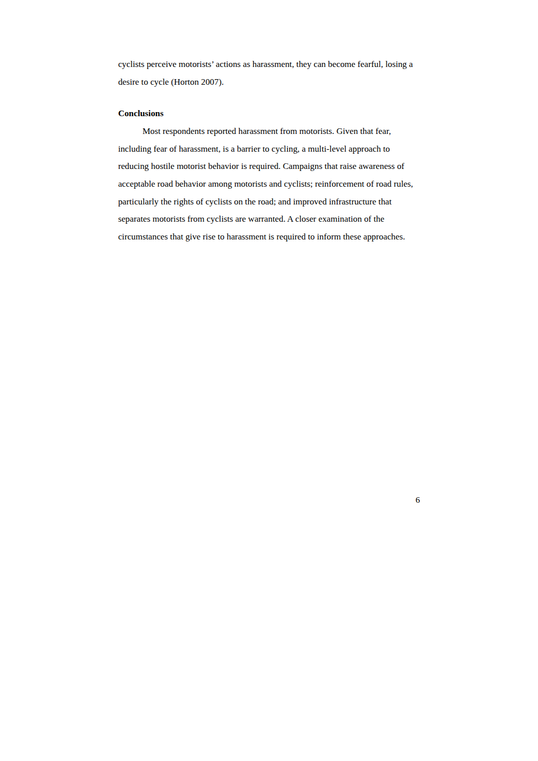cyclists perceive motorists’ actions as harassment, they can become fearful, losing a desire to cycle (Horton 2007).
Conclusions
Most respondents reported harassment from motorists. Given that fear, including fear of harassment, is a barrier to cycling, a multi-level approach to reducing hostile motorist behavior is required. Campaigns that raise awareness of acceptable road behavior among motorists and cyclists; reinforcement of road rules, particularly the rights of cyclists on the road; and improved infrastructure that separates motorists from cyclists are warranted. A closer examination of the circumstances that give rise to harassment is required to inform these approaches.
6